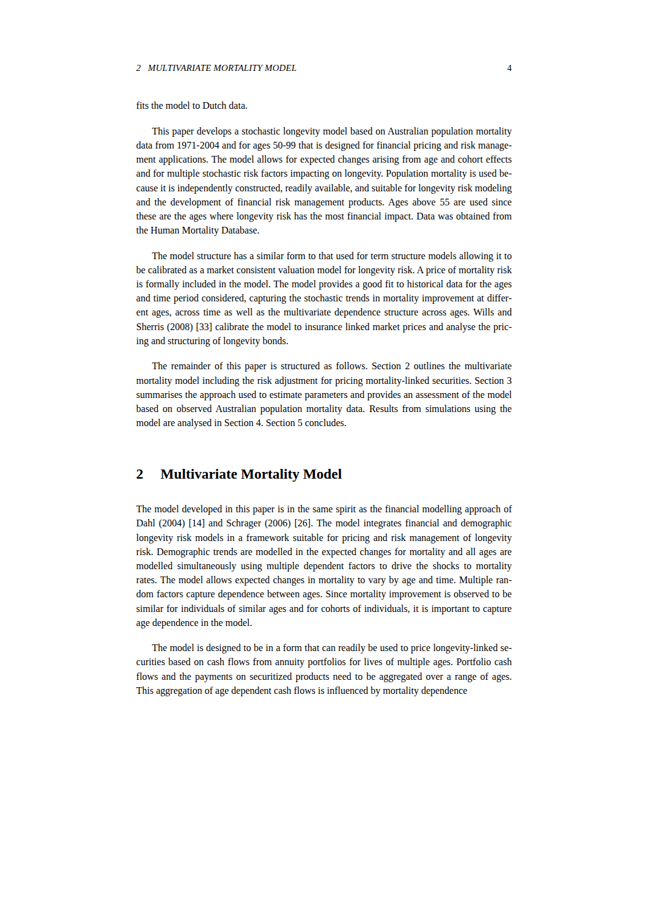2 MULTIVARIATE MORTALITY MODEL 4
fits the model to Dutch data.
This paper develops a stochastic longevity model based on Australian population mortality data from 1971-2004 and for ages 50-99 that is designed for financial pricing and risk management applications. The model allows for expected changes arising from age and cohort effects and for multiple stochastic risk factors impacting on longevity. Population mortality is used because it is independently constructed, readily available, and suitable for longevity risk modeling and the development of financial risk management products. Ages above 55 are used since these are the ages where longevity risk has the most financial impact. Data was obtained from the Human Mortality Database.
The model structure has a similar form to that used for term structure models allowing it to be calibrated as a market consistent valuation model for longevity risk. A price of mortality risk is formally included in the model. The model provides a good fit to historical data for the ages and time period considered, capturing the stochastic trends in mortality improvement at different ages, across time as well as the multivariate dependence structure across ages. Wills and Sherris (2008) [33] calibrate the model to insurance linked market prices and analyse the pricing and structuring of longevity bonds.
The remainder of this paper is structured as follows. Section 2 outlines the multivariate mortality model including the risk adjustment for pricing mortality-linked securities. Section 3 summarises the approach used to estimate parameters and provides an assessment of the model based on observed Australian population mortality data. Results from simulations using the model are analysed in Section 4. Section 5 concludes.
2 Multivariate Mortality Model
The model developed in this paper is in the same spirit as the financial modelling approach of Dahl (2004) [14] and Schrager (2006) [26]. The model integrates financial and demographic longevity risk models in a framework suitable for pricing and risk management of longevity risk. Demographic trends are modelled in the expected changes for mortality and all ages are modelled simultaneously using multiple dependent factors to drive the shocks to mortality rates. The model allows expected changes in mortality to vary by age and time. Multiple random factors capture dependence between ages. Since mortality improvement is observed to be similar for individuals of similar ages and for cohorts of individuals, it is important to capture age dependence in the model.
The model is designed to be in a form that can readily be used to price longevity-linked securities based on cash flows from annuity portfolios for lives of multiple ages. Portfolio cash flows and the payments on securitized products need to be aggregated over a range of ages. This aggregation of age dependent cash flows is influenced by mortality dependence